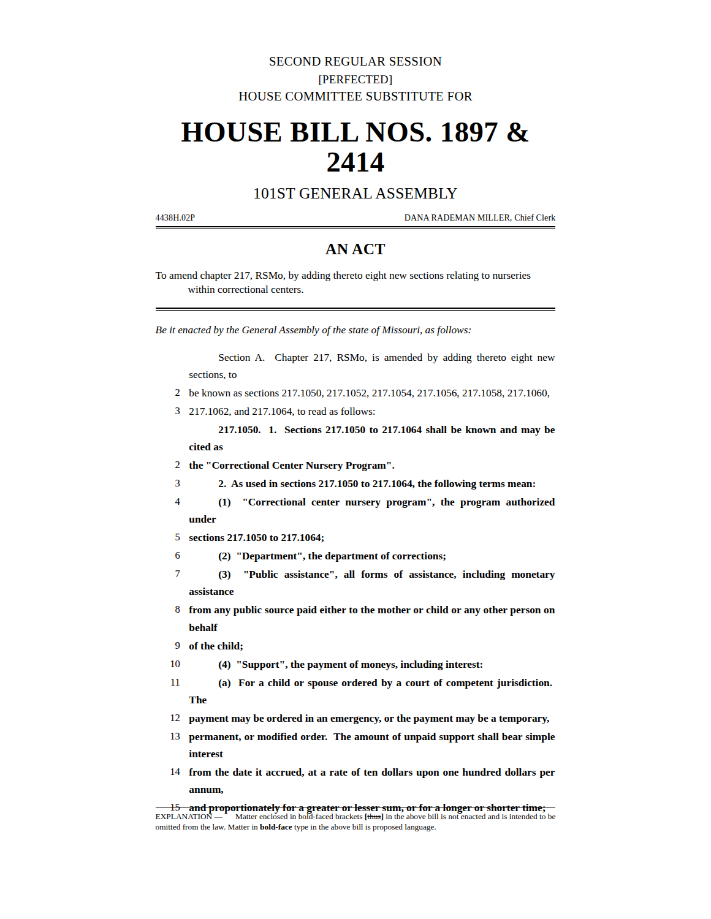SECOND REGULAR SESSION
[PERFECTED]
HOUSE COMMITTEE SUBSTITUTE FOR
HOUSE BILL NOS. 1897 & 2414
101ST GENERAL ASSEMBLY
4438H.02P DANA RADEMAN MILLER, Chief Clerk
AN ACT
To amend chapter 217, RSMo, by adding thereto eight new sections relating to nurseries within correctional centers.
Be it enacted by the General Assembly of the state of Missouri, as follows:
| | Section A. Chapter 217, RSMo, is amended by adding thereto eight new sections, to |
| 2 | be known as sections 217.1050, 217.1052, 217.1054, 217.1056, 217.1058, 217.1060, |
| 3 | 217.1062, and 217.1064, to read as follows: |
| | 217.1050. 1. Sections 217.1050 to 217.1064 shall be known and may be cited as |
| 2 | the "Correctional Center Nursery Program". |
| 3 | 2. As used in sections 217.1050 to 217.1064, the following terms mean: |
| 4 | (1) "Correctional center nursery program", the program authorized under |
| 5 | sections 217.1050 to 217.1064; |
| 6 | (2) "Department", the department of corrections; |
| 7 | (3) "Public assistance", all forms of assistance, including monetary assistance |
| 8 | from any public source paid either to the mother or child or any other person on behalf |
| 9 | of the child; |
| 10 | (4) "Support", the payment of moneys, including interest: |
| 11 | (a) For a child or spouse ordered by a court of competent jurisdiction. The |
| 12 | payment may be ordered in an emergency, or the payment may be a temporary, |
| 13 | permanent, or modified order. The amount of unpaid support shall bear simple interest |
| 14 | from the date it accrued, at a rate of ten dollars upon one hundred dollars per annum, |
| 15 | and proportionately for a greater or lesser sum, or for a longer or shorter time; |
EXPLANATION — Matter enclosed in bold-faced brackets [thus] in the above bill is not enacted and is intended to be omitted from the law. Matter in bold-face type in the above bill is proposed language.